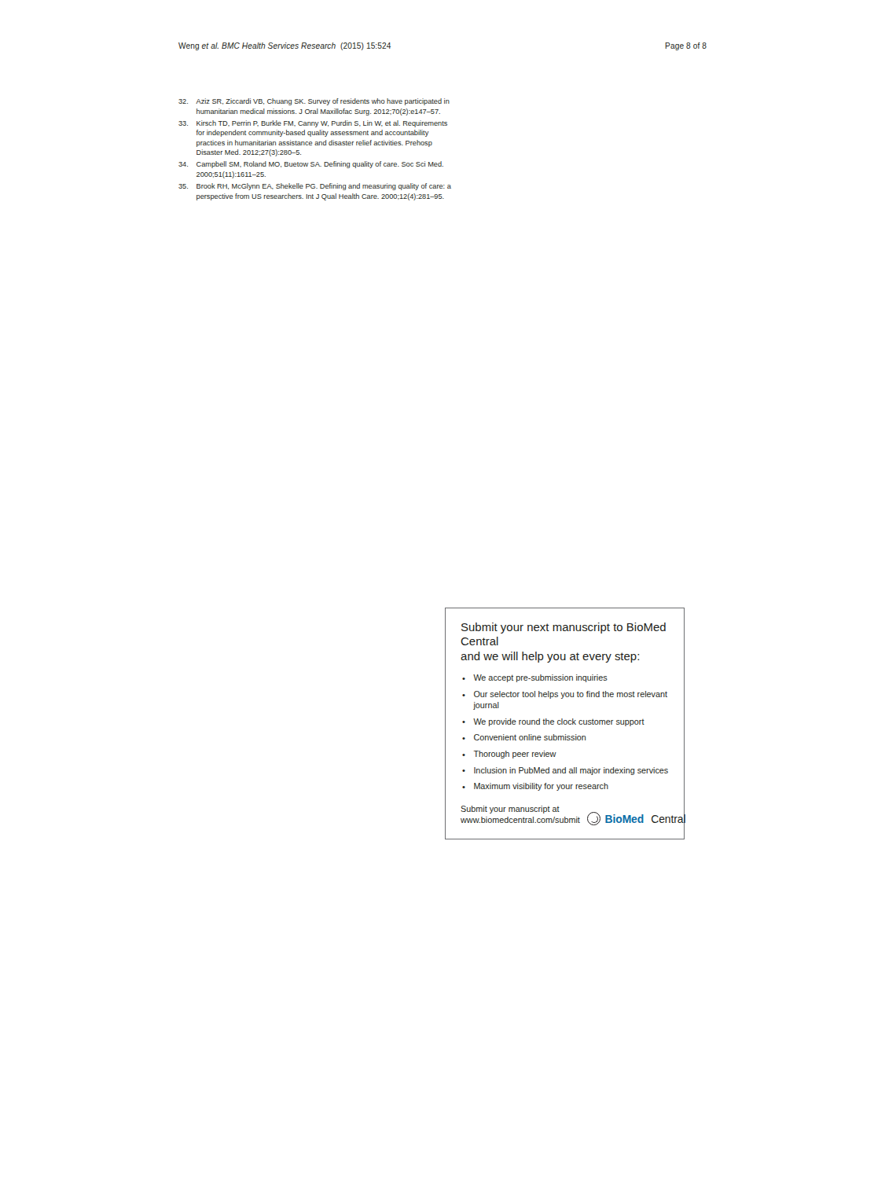Weng et al. BMC Health Services Research (2015) 15:524
Page 8 of 8
32. Aziz SR, Ziccardi VB, Chuang SK. Survey of residents who have participated in humanitarian medical missions. J Oral Maxillofac Surg. 2012;70(2):e147–57.
33. Kirsch TD, Perrin P, Burkle FM, Canny W, Purdin S, Lin W, et al. Requirements for independent community-based quality assessment and accountability practices in humanitarian assistance and disaster relief activities. Prehosp Disaster Med. 2012;27(3):280–5.
34. Campbell SM, Roland MO, Buetow SA. Defining quality of care. Soc Sci Med. 2000;51(11):1611–25.
35. Brook RH, McGlynn EA, Shekelle PG. Defining and measuring quality of care: a perspective from US researchers. Int J Qual Health Care. 2000;12(4):281–95.
Submit your next manuscript to BioMed Central
and we will help you at every step:
We accept pre-submission inquiries
Our selector tool helps you to find the most relevant journal
We provide round the clock customer support
Convenient online submission
Thorough peer review
Inclusion in PubMed and all major indexing services
Maximum visibility for your research
Submit your manuscript at
www.biomedcentral.com/submit
BioMed Central